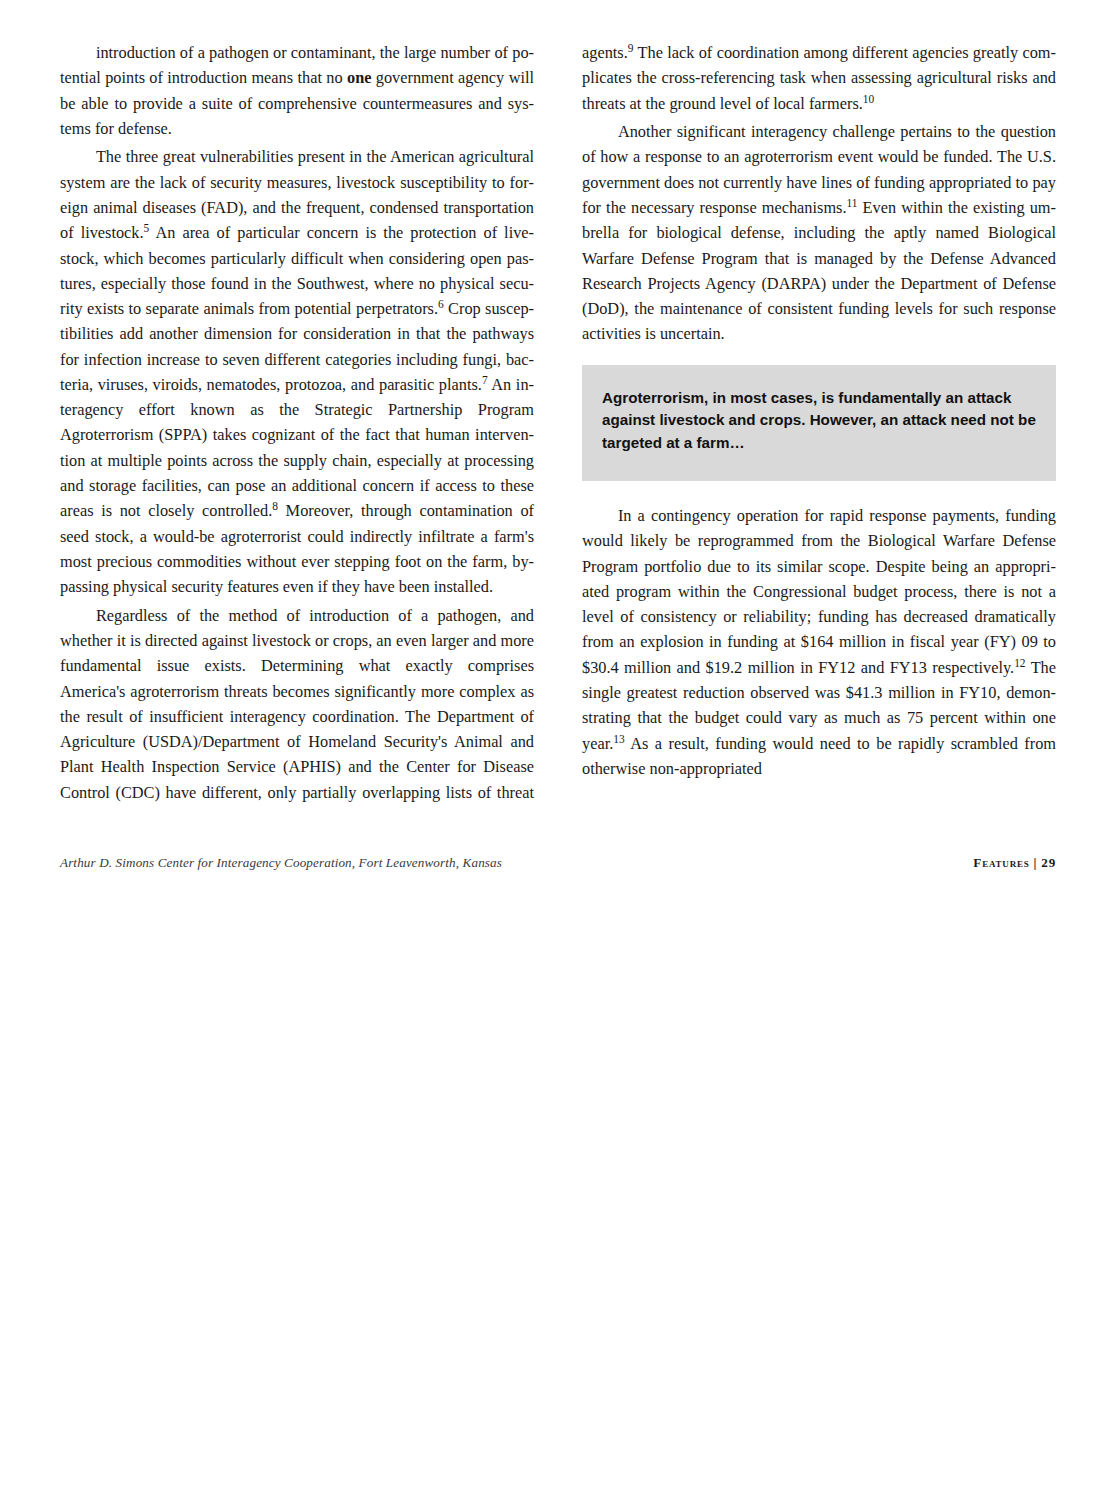introduction of a pathogen or contaminant, the large number of potential points of introduction means that no one government agency will be able to provide a suite of comprehensive countermeasures and systems for defense.
The three great vulnerabilities present in the American agricultural system are the lack of security measures, livestock susceptibility to foreign animal diseases (FAD), and the frequent, condensed transportation of livestock.5 An area of particular concern is the protection of livestock, which becomes particularly difficult when considering open pastures, especially those found in the Southwest, where no physical security exists to separate animals from potential perpetrators.6 Crop susceptibilities add another dimension for consideration in that the pathways for infection increase to seven different categories including fungi, bacteria, viruses, viroids, nematodes, protozoa, and parasitic plants.7 An interagency effort known as the Strategic Partnership Program Agroterrorism (SPPA) takes cognizant of the fact that human intervention at multiple points across the supply chain, especially at processing and storage facilities, can pose an additional concern if access to these areas is not closely controlled.8 Moreover, through contamination of seed stock, a would-be agroterrorist could indirectly infiltrate a farm's most precious commodities without ever stepping foot on the farm, bypassing physical security features even if they have been installed.
Regardless of the method of introduction of a pathogen, and whether it is directed against livestock or crops, an even larger and more fundamental issue exists. Determining what exactly comprises America's agroterrorism threats becomes significantly more complex as the result of insufficient interagency coordination. The Department of Agriculture (USDA)/Department of Homeland Security's Animal and Plant Health Inspection Service (APHIS) and the Center for Disease Control (CDC) have different, only partially overlapping lists of threat agents.9 The lack of coordination among different agencies greatly complicates the cross-referencing task when assessing agricultural risks and threats at the ground level of local farmers.10
Another significant interagency challenge pertains to the question of how a response to an agroterrorism event would be funded. The U.S. government does not currently have lines of funding appropriated to pay for the necessary response mechanisms.11 Even within the existing umbrella for biological defense, including the aptly named Biological Warfare Defense Program that is managed by the Defense Advanced Research Projects Agency (DARPA) under the Department of Defense (DoD), the maintenance of consistent funding levels for such response activities is uncertain.
Agroterrorism, in most cases, is fundamentally an attack against livestock and crops. However, an attack need not be targeted at a farm…
In a contingency operation for rapid response payments, funding would likely be reprogrammed from the Biological Warfare Defense Program portfolio due to its similar scope. Despite being an appropriated program within the Congressional budget process, there is not a level of consistency or reliability; funding has decreased dramatically from an explosion in funding at $164 million in fiscal year (FY) 09 to $30.4 million and $19.2 million in FY12 and FY13 respectively.12 The single greatest reduction observed was $41.3 million in FY10, demonstrating that the budget could vary as much as 75 percent within one year.13 As a result, funding would need to be rapidly scrambled from otherwise non-appropriated
Arthur D. Simons Center for Interagency Cooperation, Fort Leavenworth, Kansas
Features | 29